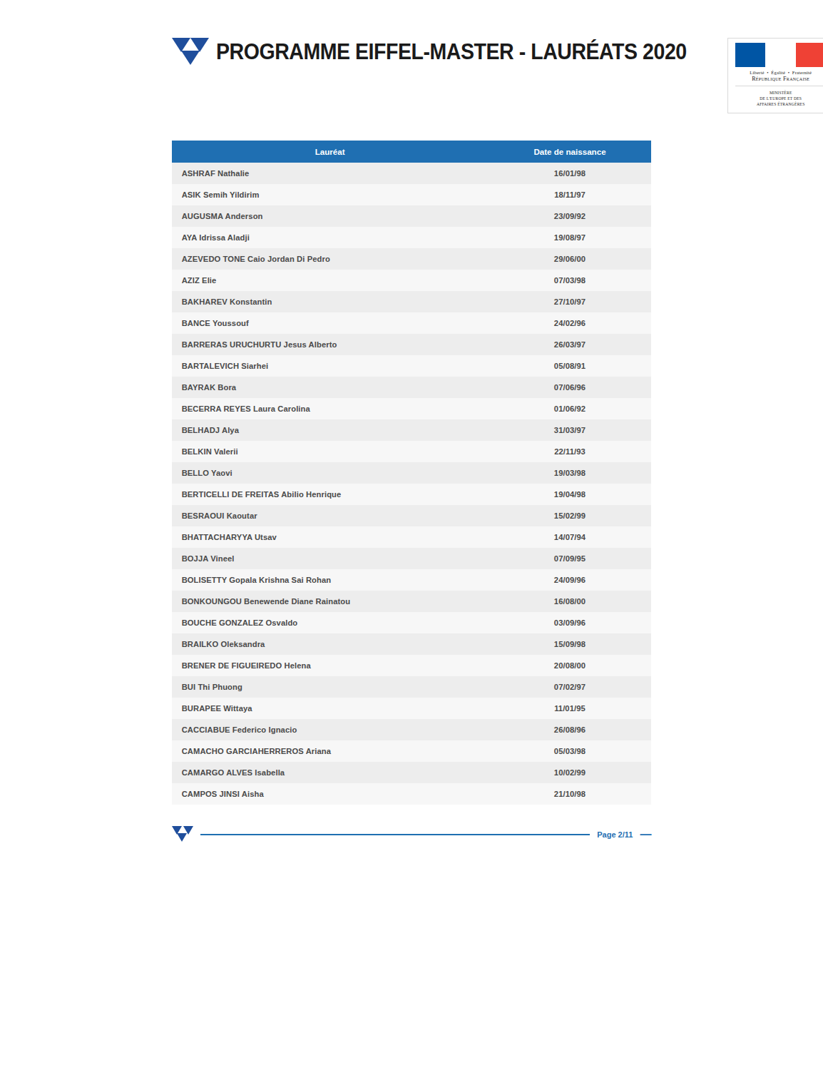Programme Eiffel-Master - Lauréats 2020
Liberté • Égalité • Fraternité
République Française
MINISTÈRE
DE L'EUROPE ET DES
AFFAIRES ÉTRANGÈRES
| Lauréat | Date de naissance |
| --- | --- |
| ASHRAF Nathalie | 16/01/98 |
| ASIK Semih Yildirim | 18/11/97 |
| AUGUSMA Anderson | 23/09/92 |
| AYA Idrissa Aladji | 19/08/97 |
| AZEVEDO TONE Caio Jordan Di Pedro | 29/06/00 |
| AZIZ Elie | 07/03/98 |
| BAKHAREV Konstantin | 27/10/97 |
| BANCE Youssouf | 24/02/96 |
| BARRERAS URUCHURTU Jesus Alberto | 26/03/97 |
| BARTALEVICH Siarhei | 05/08/91 |
| BAYRAK Bora | 07/06/96 |
| BECERRA REYES Laura Carolina | 01/06/92 |
| BELHADJ Alya | 31/03/97 |
| BELKIN Valerii | 22/11/93 |
| BELLO Yaovi | 19/03/98 |
| BERTICELLI DE FREITAS Abilio Henrique | 19/04/98 |
| BESRAOUI Kaoutar | 15/02/99 |
| BHATTACHARYYA Utsav | 14/07/94 |
| BOJJA Vineel | 07/09/95 |
| BOLISETTY Gopala Krishna Sai Rohan | 24/09/96 |
| BONKOUNGOU Benewende Diane Rainatou | 16/08/00 |
| BOUCHE GONZALEZ Osvaldo | 03/09/96 |
| BRAILKO Oleksandra | 15/09/98 |
| BRENER DE FIGUEIREDO Helena | 20/08/00 |
| BUI Thi Phuong | 07/02/97 |
| BURAPEE Wittaya | 11/01/95 |
| CACCIABUE Federico Ignacio | 26/08/96 |
| CAMACHO GARCIAHERREROS Ariana | 05/03/98 |
| CAMARGO ALVES Isabella | 10/02/99 |
| CAMPOS JINSI Aisha | 21/10/98 |
Page 2/11
—